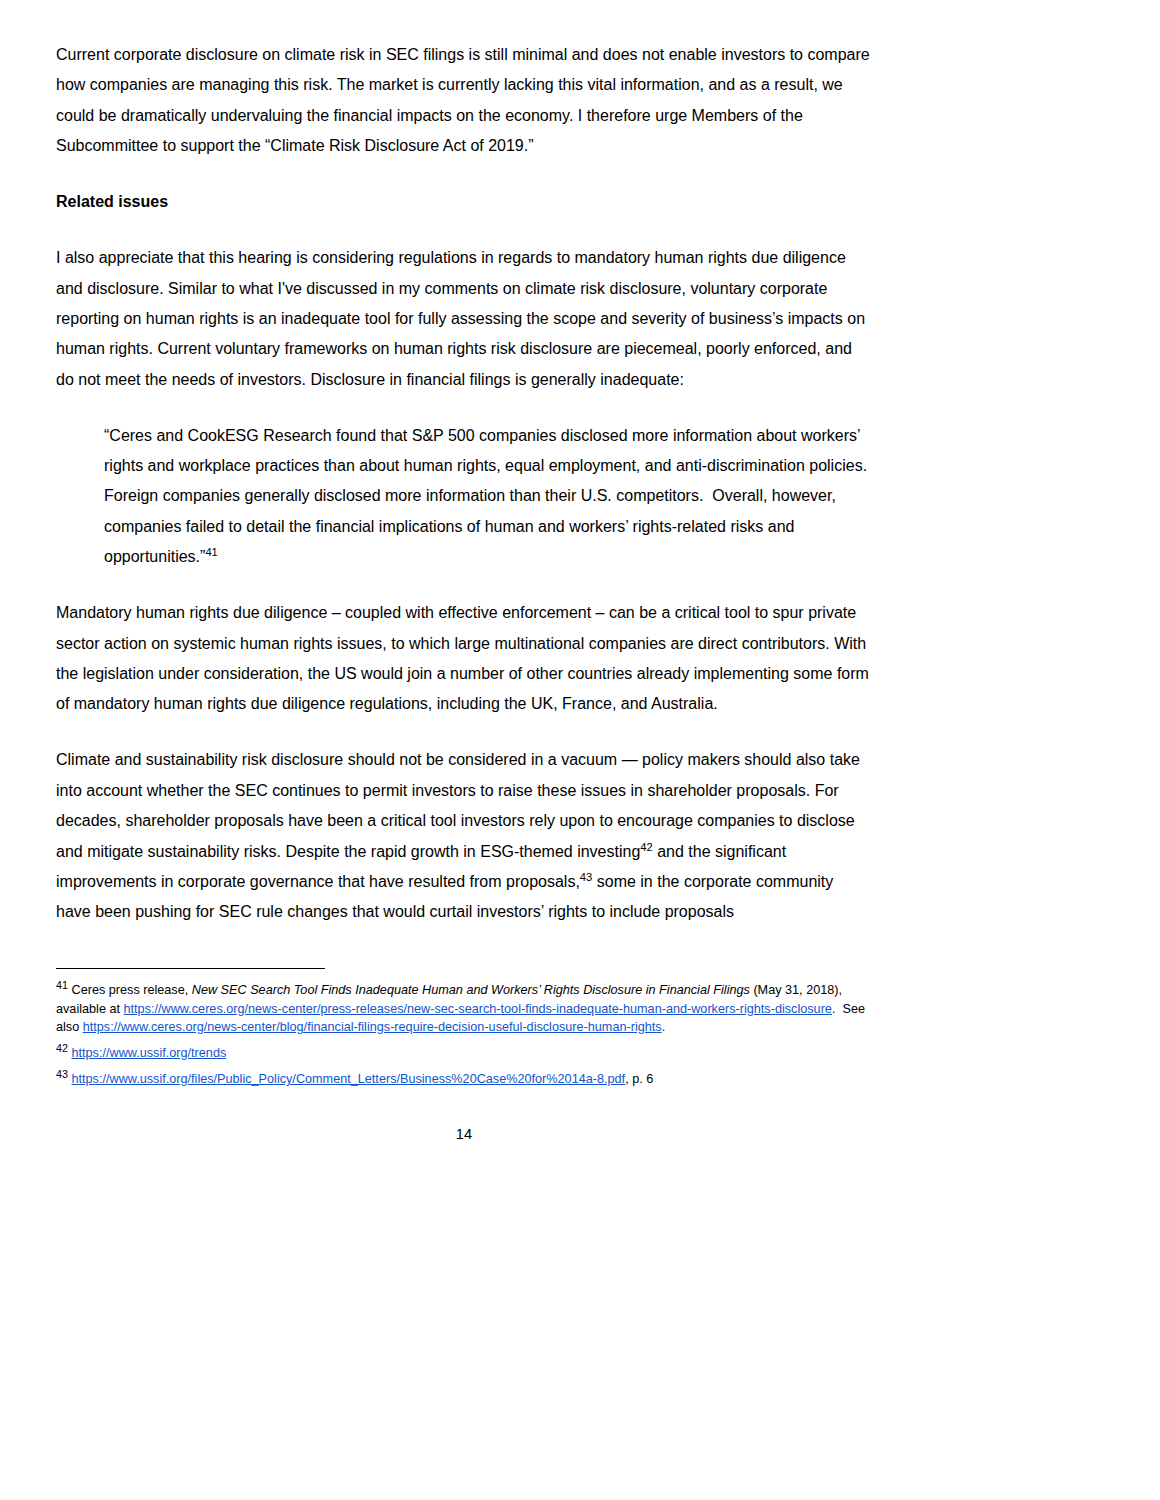Current corporate disclosure on climate risk in SEC filings is still minimal and does not enable investors to compare how companies are managing this risk. The market is currently lacking this vital information, and as a result, we could be dramatically undervaluing the financial impacts on the economy. I therefore urge Members of the Subcommittee to support the “Climate Risk Disclosure Act of 2019.”
Related issues
I also appreciate that this hearing is considering regulations in regards to mandatory human rights due diligence and disclosure. Similar to what I've discussed in my comments on climate risk disclosure, voluntary corporate reporting on human rights is an inadequate tool for fully assessing the scope and severity of business’s impacts on human rights. Current voluntary frameworks on human rights risk disclosure are piecemeal, poorly enforced, and do not meet the needs of investors. Disclosure in financial filings is generally inadequate:
“Ceres and CookESG Research found that S&P 500 companies disclosed more information about workers’ rights and workplace practices than about human rights, equal employment, and anti-discrimination policies. Foreign companies generally disclosed more information than their U.S. competitors. Overall, however, companies failed to detail the financial implications of human and workers’ rights-related risks and opportunities.”41
Mandatory human rights due diligence – coupled with effective enforcement – can be a critical tool to spur private sector action on systemic human rights issues, to which large multinational companies are direct contributors. With the legislation under consideration, the US would join a number of other countries already implementing some form of mandatory human rights due diligence regulations, including the UK, France, and Australia.
Climate and sustainability risk disclosure should not be considered in a vacuum — policy makers should also take into account whether the SEC continues to permit investors to raise these issues in shareholder proposals. For decades, shareholder proposals have been a critical tool investors rely upon to encourage companies to disclose and mitigate sustainability risks. Despite the rapid growth in ESG-themed investing42 and the significant improvements in corporate governance that have resulted from proposals,43 some in the corporate community have been pushing for SEC rule changes that would curtail investors’ rights to include proposals
41 Ceres press release, New SEC Search Tool Finds Inadequate Human and Workers’ Rights Disclosure in Financial Filings (May 31, 2018), available at https://www.ceres.org/news-center/press-releases/new-sec-search-tool-finds-inadequate-human-and-workers-rights-disclosure. See also https://www.ceres.org/news-center/blog/financial-filings-require-decision-useful-disclosure-human-rights.
42 https://www.ussif.org/trends
43 https://www.ussif.org/files/Public_Policy/Comment_Letters/Business%20Case%20for%2014a-8.pdf, p. 6
14